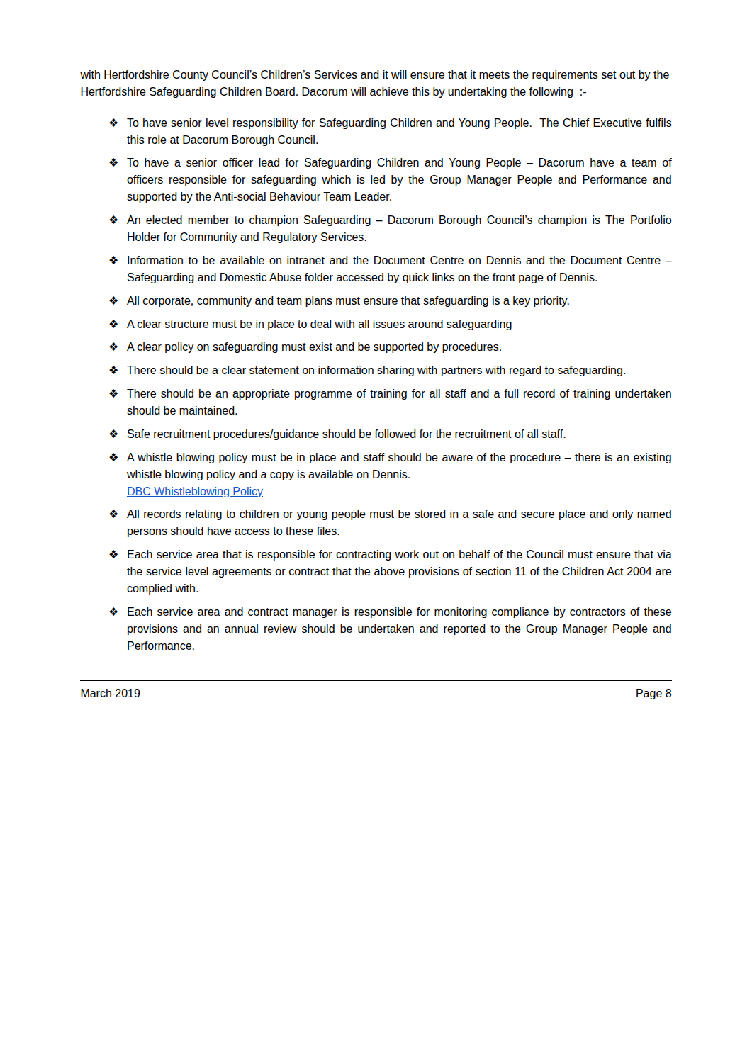with Hertfordshire County Council’s Children’s Services and it will ensure that it meets the requirements set out by the Hertfordshire Safeguarding Children Board. Dacorum will achieve this by undertaking the following :-
To have senior level responsibility for Safeguarding Children and Young People. The Chief Executive fulfils this role at Dacorum Borough Council.
To have a senior officer lead for Safeguarding Children and Young People – Dacorum have a team of officers responsible for safeguarding which is led by the Group Manager People and Performance and supported by the Anti-social Behaviour Team Leader.
An elected member to champion Safeguarding – Dacorum Borough Council’s champion is The Portfolio Holder for Community and Regulatory Services.
Information to be available on intranet and the Document Centre on Dennis and the Document Centre – Safeguarding and Domestic Abuse folder accessed by quick links on the front page of Dennis.
All corporate, community and team plans must ensure that safeguarding is a key priority.
A clear structure must be in place to deal with all issues around safeguarding
A clear policy on safeguarding must exist and be supported by procedures.
There should be a clear statement on information sharing with partners with regard to safeguarding.
There should be an appropriate programme of training for all staff and a full record of training undertaken should be maintained.
Safe recruitment procedures/guidance should be followed for the recruitment of all staff.
A whistle blowing policy must be in place and staff should be aware of the procedure – there is an existing whistle blowing policy and a copy is available on Dennis.
DBC Whistleblowing Policy
All records relating to children or young people must be stored in a safe and secure place and only named persons should have access to these files.
Each service area that is responsible for contracting work out on behalf of the Council must ensure that via the service level agreements or contract that the above provisions of section 11 of the Children Act 2004 are complied with.
Each service area and contract manager is responsible for monitoring compliance by contractors of these provisions and an annual review should be undertaken and reported to the Group Manager People and Performance.
March 2019 Page 8